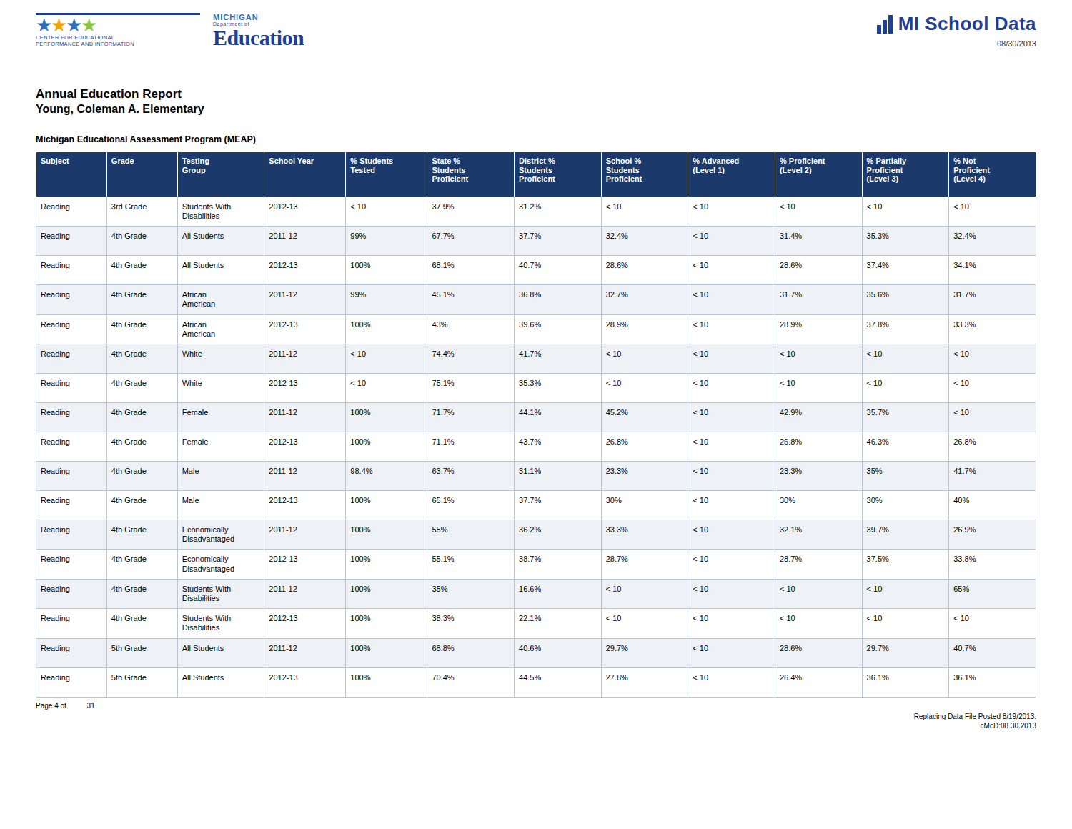★★★★
CENTER FOR EDUCATIONAL
PERFORMANCE AND INFORMATION
MICHIGAN
Department of
Education
MI School Data
08/30/2013
Annual Education Report
Young, Coleman A. Elementary
Michigan Educational Assessment Program (MEAP)
| Subject | Grade | Testing Group | School Year | % Students Tested | State % Students Proficient | District % Students Proficient | School % Students Proficient | % Advanced (Level 1) | % Proficient (Level 2) | % Partially Proficient (Level 3) | % Not Proficient (Level 4) |
| --- | --- | --- | --- | --- | --- | --- | --- | --- | --- | --- | --- |
| Reading | 3rd Grade | Students With Disabilities | 2012-13 | < 10 | 37.9% | 31.2% | < 10 | < 10 | < 10 | < 10 | < 10 |
| Reading | 4th Grade | All Students | 2011-12 | 99% | 67.7% | 37.7% | 32.4% | < 10 | 31.4% | 35.3% | 32.4% |
| Reading | 4th Grade | All Students | 2012-13 | 100% | 68.1% | 40.7% | 28.6% | < 10 | 28.6% | 37.4% | 34.1% |
| Reading | 4th Grade | African American | 2011-12 | 99% | 45.1% | 36.8% | 32.7% | < 10 | 31.7% | 35.6% | 31.7% |
| Reading | 4th Grade | African American | 2012-13 | 100% | 43% | 39.6% | 28.9% | < 10 | 28.9% | 37.8% | 33.3% |
| Reading | 4th Grade | White | 2011-12 | < 10 | 74.4% | 41.7% | < 10 | < 10 | < 10 | < 10 | < 10 |
| Reading | 4th Grade | White | 2012-13 | < 10 | 75.1% | 35.3% | < 10 | < 10 | < 10 | < 10 | < 10 |
| Reading | 4th Grade | Female | 2011-12 | 100% | 71.7% | 44.1% | 45.2% | < 10 | 42.9% | 35.7% | < 10 |
| Reading | 4th Grade | Female | 2012-13 | 100% | 71.1% | 43.7% | 26.8% | < 10 | 26.8% | 46.3% | 26.8% |
| Reading | 4th Grade | Male | 2011-12 | 98.4% | 63.7% | 31.1% | 23.3% | < 10 | 23.3% | 35% | 41.7% |
| Reading | 4th Grade | Male | 2012-13 | 100% | 65.1% | 37.7% | 30% | < 10 | 30% | 30% | 40% |
| Reading | 4th Grade | Economically Disadvantaged | 2011-12 | 100% | 55% | 36.2% | 33.3% | < 10 | 32.1% | 39.7% | 26.9% |
| Reading | 4th Grade | Economically Disadvantaged | 2012-13 | 100% | 55.1% | 38.7% | 28.7% | < 10 | 28.7% | 37.5% | 33.8% |
| Reading | 4th Grade | Students With Disabilities | 2011-12 | 100% | 35% | 16.6% | < 10 | < 10 | < 10 | < 10 | 65% |
| Reading | 4th Grade | Students With Disabilities | 2012-13 | 100% | 38.3% | 22.1% | < 10 | < 10 | < 10 | < 10 | < 10 |
| Reading | 5th Grade | All Students | 2011-12 | 100% | 68.8% | 40.6% | 29.7% | < 10 | 28.6% | 29.7% | 40.7% |
| Reading | 5th Grade | All Students | 2012-13 | 100% | 70.4% | 44.5% | 27.8% | < 10 | 26.4% | 36.1% | 36.1% |
Page 4 of 31
Replacing Data File Posted 8/19/2013.
cMcD:08.30.2013